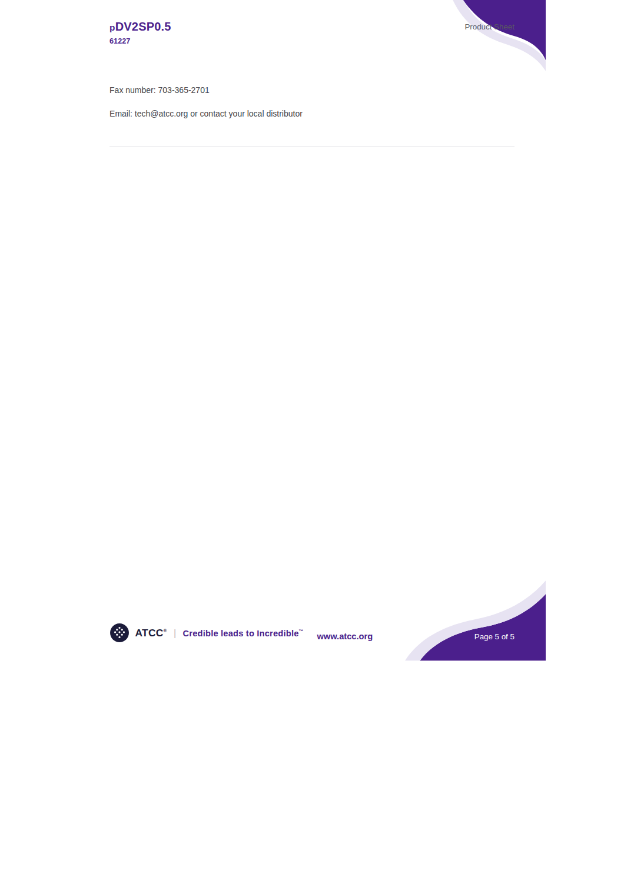p DV2SP0.5
61227
Product Sheet
Fax number: 703-365-2701
Email: tech@atcc.org or contact your local distributor
ATCC® | Credible leads to Incredible™
www.atcc.org
Page 5 of 5